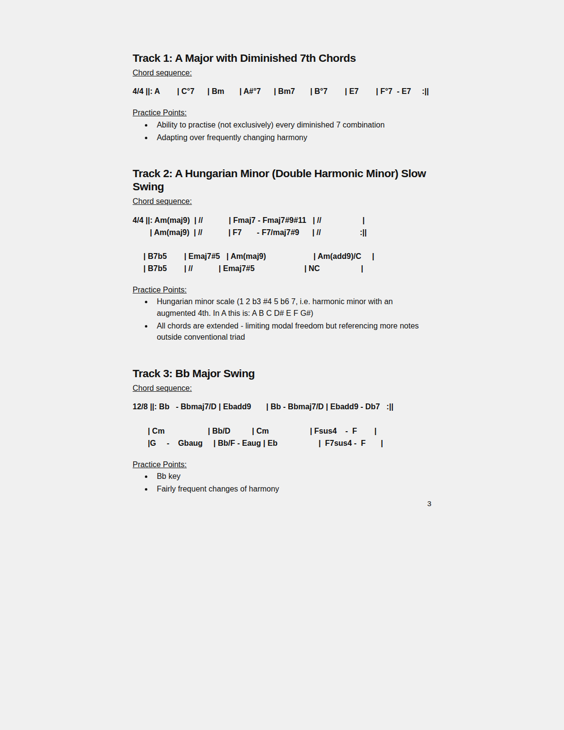Track 1: A Major with Diminished 7th Chords
Chord sequence:
4/4 ||: A | C°7 | Bm | A#°7 | Bm7 | B°7 | E7 | F°7 - E7 :||
Practice Points:
Ability to practise (not exclusively) every diminished 7 combination
Adapting over frequently changing harmony
Track 2: A Hungarian Minor (Double Harmonic Minor) Slow Swing
Chord sequence:
4/4 ||: Am(maj9) | // | Fmaj7 - Fmaj7#9#11 | // | | Am(maj9) | // | F7 - F7/maj7#9 | // :|| | B7b5 | Emaj7#5 | Am(maj9) | Am(add9)/C | | B7b5 | // | Emaj7#5 | NC |
Practice Points:
Hungarian minor scale (1 2 b3 #4 5 b6 7, i.e. harmonic minor with an augmented 4th. In A this is: A B C D# E F G#)
All chords are extended - limiting modal freedom but referencing more notes outside conventional triad
Track 3: Bb Major Swing
Chord sequence:
12/8 ||: Bb - Bbmaj7/D | Ebadd9 | Bb - Bbmaj7/D | Ebadd9 - Db7 :|| | Cm | Bb/D | Cm | Fsus4 - F | |G - Gbaug | Bb/F - Eaug | Eb | F7sus4 - F |
Practice Points:
Bb key
Fairly frequent changes of harmony
3